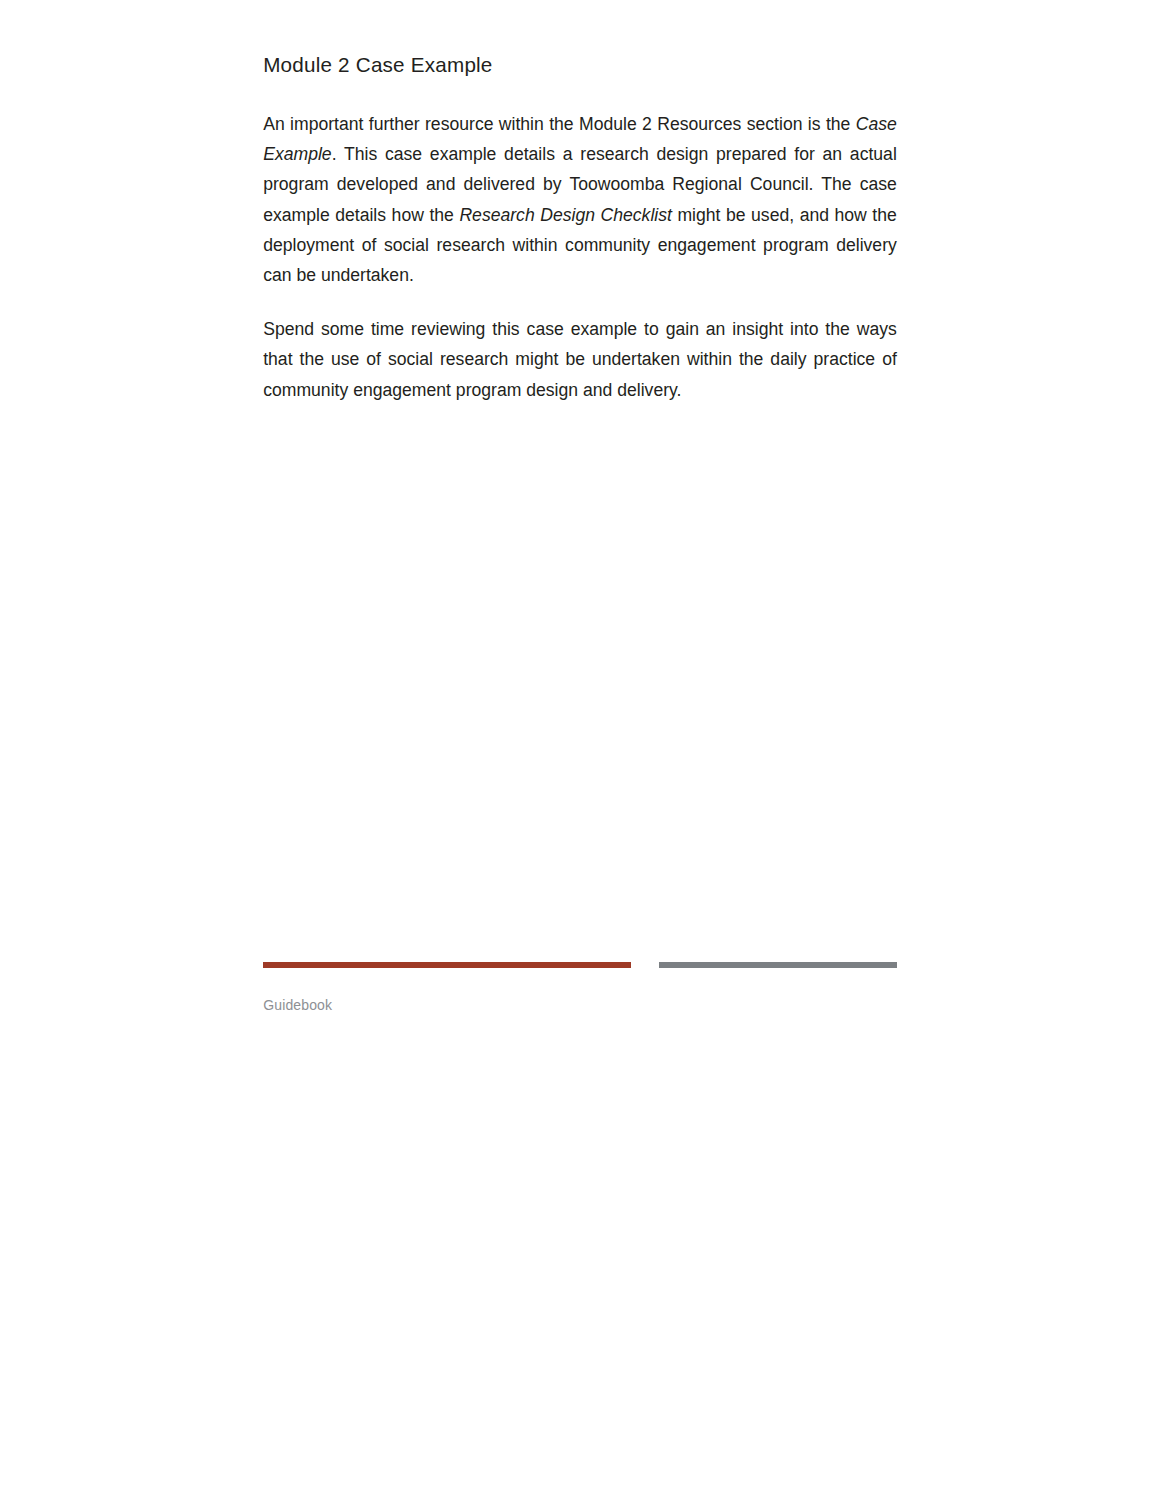Module 2 Case Example
An important further resource within the Module 2 Resources section is the Case Example. This case example details a research design prepared for an actual program developed and delivered by Toowoomba Regional Council. The case example details how the Research Design Checklist might be used, and how the deployment of social research within community engagement program delivery can be undertaken.
Spend some time reviewing this case example to gain an insight into the ways that the use of social research might be undertaken within the daily practice of community engagement program design and delivery.
Guidebook